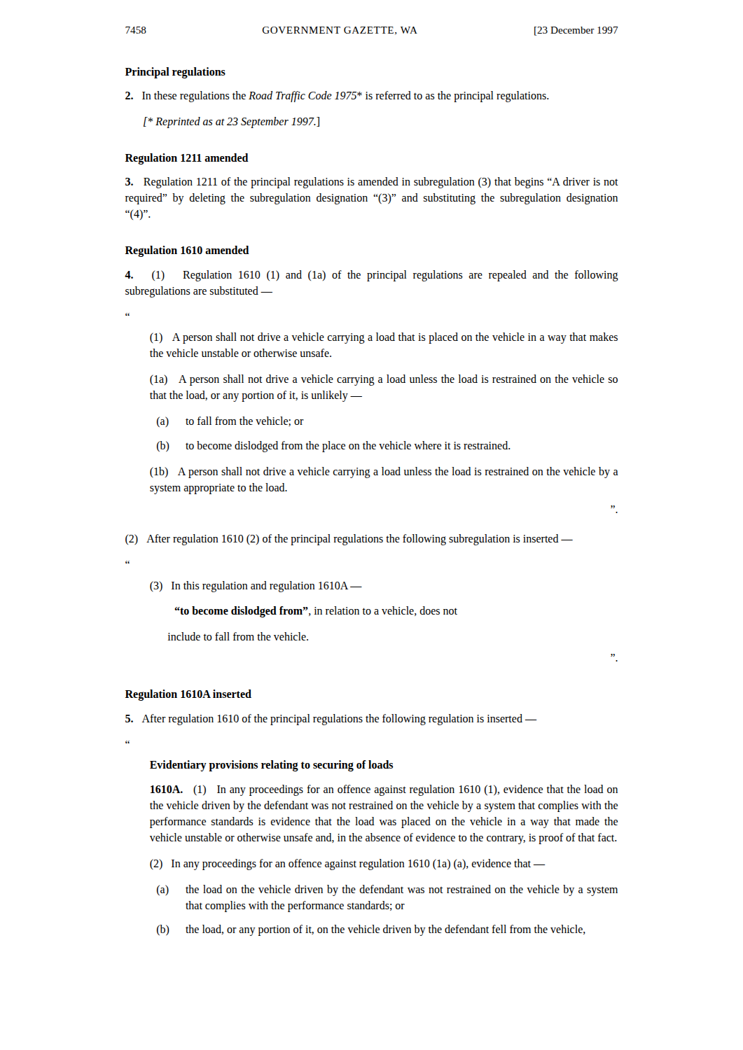7458 GOVERNMENT GAZETTE, WA [23 December 1997
Principal regulations
2. In these regulations the Road Traffic Code 1975* is referred to as the principal regulations.
[* Reprinted as at 23 September 1997.]
Regulation 1211 amended
3. Regulation 1211 of the principal regulations is amended in subregulation (3) that begins “A driver is not required” by deleting the subregulation designation “(3)” and substituting the subregulation designation “(4)”.
Regulation 1610 amended
4. (1) Regulation 1610 (1) and (1a) of the principal regulations are repealed and the following subregulations are substituted —
“
(1) A person shall not drive a vehicle carrying a load that is placed on the vehicle in a way that makes the vehicle unstable or otherwise unsafe.
(1a) A person shall not drive a vehicle carrying a load unless the load is restrained on the vehicle so that the load, or any portion of it, is unlikely —
(a) to fall from the vehicle; or
(b) to become dislodged from the place on the vehicle where it is restrained.
(1b) A person shall not drive a vehicle carrying a load unless the load is restrained on the vehicle by a system appropriate to the load.
”.
(2) After regulation 1610 (2) of the principal regulations the following subregulation is inserted —
“
(3) In this regulation and regulation 1610A —
“to become dislodged from”, in relation to a vehicle, does not
include to fall from the vehicle.
”.
Regulation 1610A inserted
5. After regulation 1610 of the principal regulations the following regulation is inserted —
“
Evidentiary provisions relating to securing of loads
1610A. (1) In any proceedings for an offence against regulation 1610 (1), evidence that the load on the vehicle driven by the defendant was not restrained on the vehicle by a system that complies with the performance standards is evidence that the load was placed on the vehicle in a way that made the vehicle unstable or otherwise unsafe and, in the absence of evidence to the contrary, is proof of that fact.
(2) In any proceedings for an offence against regulation 1610 (1a) (a), evidence that —
(a) the load on the vehicle driven by the defendant was not restrained on the vehicle by a system that complies with the performance standards; or
(b) the load, or any portion of it, on the vehicle driven by the defendant fell from the vehicle,